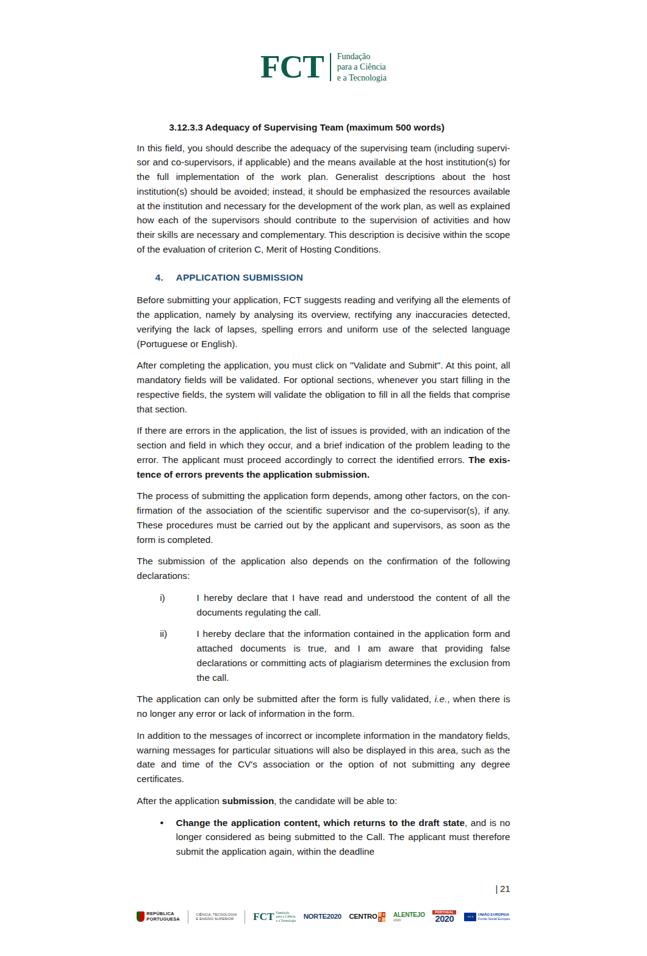FCT
Fundação
para a Ciência
e a Tecnologia
3.12.3.3 Adequacy of Supervising Team (maximum 500 words)
In this field, you should describe the adequacy of the supervising team (including supervisor and co-supervisors, if applicable) and the means available at the host institution(s) for the full implementation of the work plan. Generalist descriptions about the host institution(s) should be avoided; instead, it should be emphasized the resources available at the institution and necessary for the development of the work plan, as well as explained how each of the supervisors should contribute to the supervision of activities and how their skills are necessary and complementary. This description is decisive within the scope of the evaluation of criterion C, Merit of Hosting Conditions.
4. APPLICATION SUBMISSION
Before submitting your application, FCT suggests reading and verifying all the elements of the application, namely by analysing its overview, rectifying any inaccuracies detected, verifying the lack of lapses, spelling errors and uniform use of the selected language (Portuguese or English).
After completing the application, you must click on "Validate and Submit". At this point, all mandatory fields will be validated. For optional sections, whenever you start filling in the respective fields, the system will validate the obligation to fill in all the fields that comprise that section.
If there are errors in the application, the list of issues is provided, with an indication of the section and field in which they occur, and a brief indication of the problem leading to the error. The applicant must proceed accordingly to correct the identified errors. The existence of errors prevents the application submission.
The process of submitting the application form depends, among other factors, on the confirmation of the association of the scientific supervisor and the co-supervisor(s), if any. These procedures must be carried out by the applicant and supervisors, as soon as the form is completed.
The submission of the application also depends on the confirmation of the following declarations:
I hereby declare that I have read and understood the content of all the documents regulating the call.
I hereby declare that the information contained in the application form and attached documents is true, and I am aware that providing false declarations or committing acts of plagiarism determines the exclusion from the call.
The application can only be submitted after the form is fully validated, i.e., when there is no longer any error or lack of information in the form.
In addition to the messages of incorrect or incomplete information in the mandatory fields, warning messages for particular situations will also be displayed in this area, such as the date and time of the CV's association or the option of not submitting any degree certificates.
After the application submission, the candidate will be able to:
Change the application content, which returns to the draft state, and is no longer considered as being submitted to the Call. The applicant must therefore submit the application again, within the deadline
| 21
REPÚBLICA
PORTUGUESA
CIÊNCIA, TECNOLOGIA
E ENSINO SUPERIOR
FCT
Fundação
para a Ciência
e a Tecnologia
NORTE2020
CENTRO
2020
ALENTEJO
2020
PORTUGAL
2020
UNIÃO EUROPEIAFundo Social Europeu